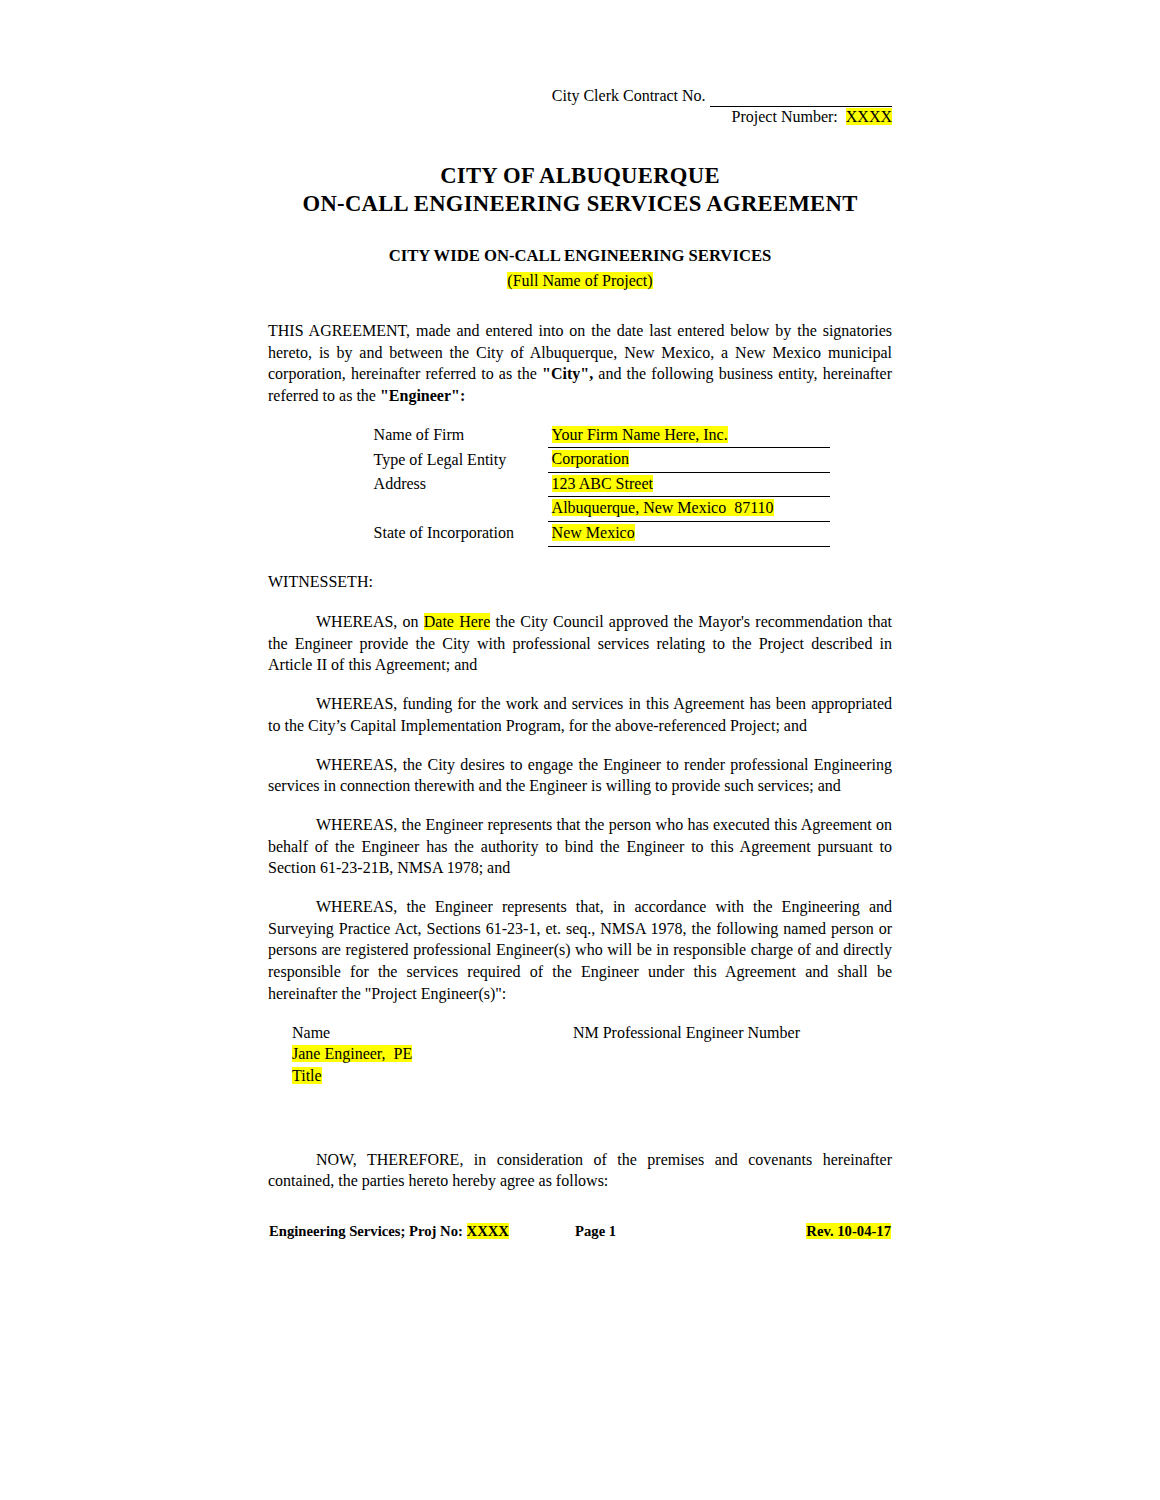City Clerk Contract No.
Project Number: XXXX
CITY OF ALBUQUERQUE
ON-CALL ENGINEERING SERVICES AGREEMENT
CITY WIDE ON-CALL ENGINEERING SERVICES
(Full Name of Project)
THIS AGREEMENT, made and entered into on the date last entered below by the signatories hereto, is by and between the City of Albuquerque, New Mexico, a New Mexico municipal corporation, hereinafter referred to as the "City", and the following business entity, hereinafter referred to as the "Engineer":
| Name of Firm | Your Firm Name Here, Inc. |
| Type of Legal Entity | Corporation |
| Address | 123 ABC Street |
| | Albuquerque, New Mexico 87110 |
| State of Incorporation | New Mexico |
WITNESSETH:
WHEREAS, on Date Here the City Council approved the Mayor's recommendation that the Engineer provide the City with professional services relating to the Project described in Article II of this Agreement; and
WHEREAS, funding for the work and services in this Agreement has been appropriated to the City’s Capital Implementation Program, for the above-referenced Project; and
WHEREAS, the City desires to engage the Engineer to render professional Engineering services in connection therewith and the Engineer is willing to provide such services; and
WHEREAS, the Engineer represents that the person who has executed this Agreement on behalf of the Engineer has the authority to bind the Engineer to this Agreement pursuant to Section 61-23-21B, NMSA 1978; and
WHEREAS, the Engineer represents that, in accordance with the Engineering and Surveying Practice Act, Sections 61-23-1, et. seq., NMSA 1978, the following named person or persons are registered professional Engineer(s) who will be in responsible charge of and directly responsible for the services required of the Engineer under this Agreement and shall be hereinafter the "Project Engineer(s)":
| Name | NM Professional Engineer Number |
| Jane Engineer, PE | |
| Title | |
NOW, THEREFORE, in consideration of the premises and covenants hereinafter contained, the parties hereto hereby agree as follows:
| Engineering Services; Proj No: XXXX | Page 1 | Rev. 10-04-17 |